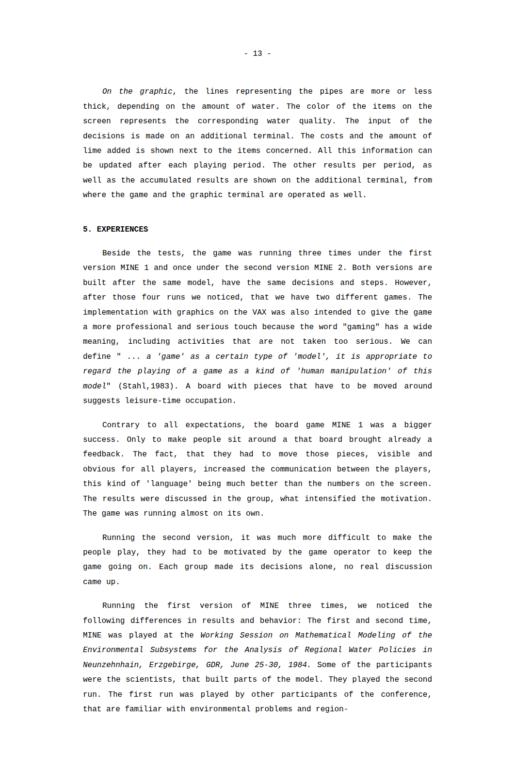- 13 -
On the graphic, the lines representing the pipes are more or less thick, depending on the amount of water. The color of the items on the screen represents the corresponding water quality. The input of the decisions is made on an additional terminal. The costs and the amount of lime added is shown next to the items concerned. All this information can be updated after each playing period. The other results per period, as well as the accumulated results are shown on the additional terminal, from where the game and the graphic terminal are operated as well.
5. EXPERIENCES
Beside the tests, the game was running three times under the first version MINE 1 and once under the second version MINE 2. Both versions are built after the same model, have the same decisions and steps. However, after those four runs we noticed, that we have two different games. The implementation with graphics on the VAX was also intended to give the game a more professional and serious touch because the word "gaming" has a wide meaning, including activities that are not taken too serious. We can define " ... a 'game' as a certain type of 'model', it is appropriate to regard the playing of a game as a kind of 'human manipulation' of this model" (Stahl,1983). A board with pieces that have to be moved around suggests leisure-time occupation.
Contrary to all expectations, the board game MINE 1 was a bigger success. Only to make people sit around a that board brought already a feedback. The fact, that they had to move those pieces, visible and obvious for all players, increased the communication between the players, this kind of 'language' being much better than the numbers on the screen. The results were discussed in the group, what intensified the motivation. The game was running almost on its own.
Running the second version, it was much more difficult to make the people play, they had to be motivated by the game operator to keep the game going on. Each group made its decisions alone, no real discussion came up.
Running the first version of MINE three times, we noticed the following differences in results and behavior: The first and second time, MINE was played at the Working Session on Mathematical Modeling of the Environmental Subsystems for the Analysis of Regional Water Policies in Neunzehnhain, Erzgebirge, GDR, June 25-30, 1984. Some of the participants were the scientists, that built parts of the model. They played the second run. The first run was played by other participants of the conference, that are familiar with environmental problems and region-